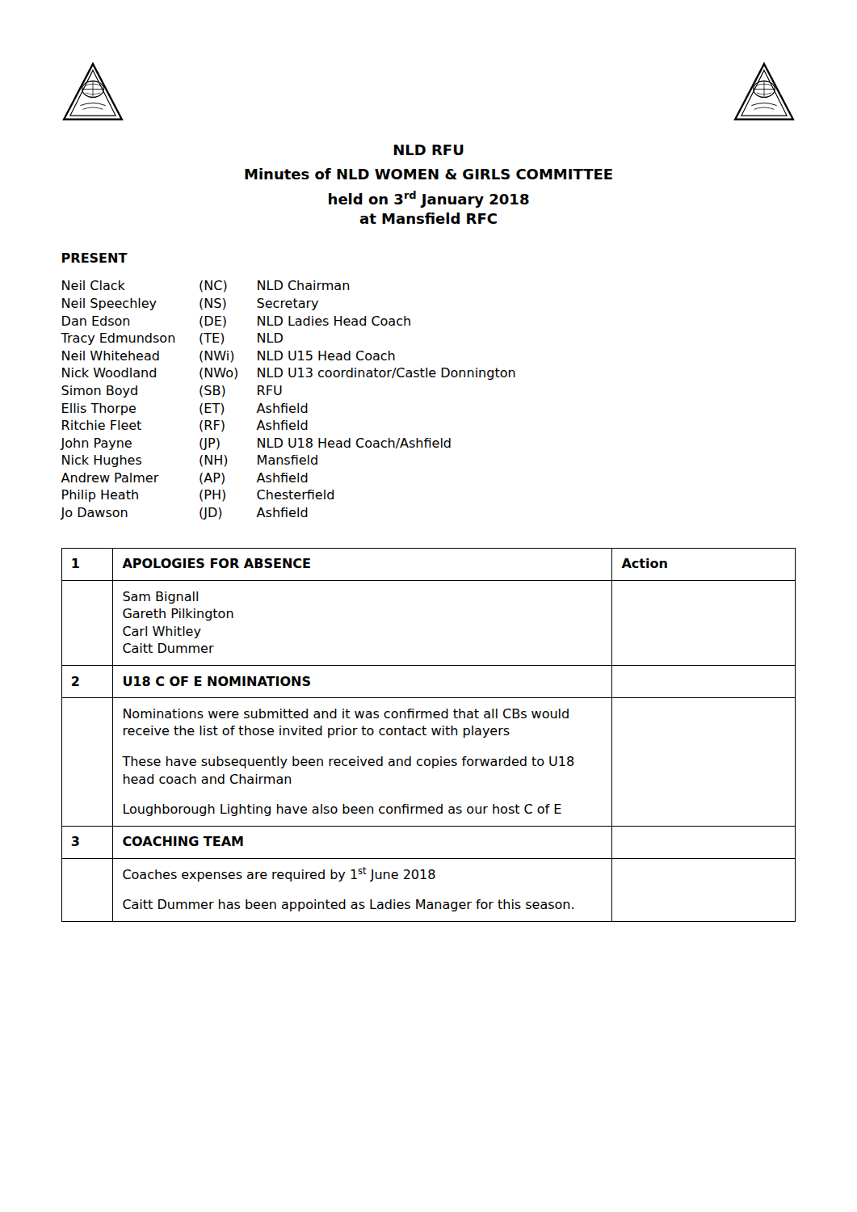NLD RFU
Minutes of NLD WOMEN & GIRLS COMMITTEE
held on 3rd January 2018
at Mansfield RFC
PRESENT
| Neil Clack | (NC) | NLD Chairman |
| Neil Speechley | (NS) | Secretary |
| Dan Edson | (DE) | NLD Ladies Head Coach |
| Tracy Edmundson | (TE) | NLD |
| Neil Whitehead | (NWi) | NLD U15 Head Coach |
| Nick Woodland | (NWo) | NLD U13 coordinator/Castle Donnington |
| Simon Boyd | (SB) | RFU |
| Ellis Thorpe | (ET) | Ashfield |
| Ritchie Fleet | (RF) | Ashfield |
| John Payne | (JP) | NLD U18 Head Coach/Ashfield |
| Nick Hughes | (NH) | Mansfield |
| Andrew Palmer | (AP) | Ashfield |
| Philip Heath | (PH) | Chesterfield |
| Jo Dawson | (JD) | Ashfield |
| 1 | APOLOGIES FOR ABSENCE | Action |
| | Sam Bignall Gareth Pilkington Carl Whitley Caitt Dummer | |
| 2 | U18 C OF E NOMINATIONS | |
| | Nominations were submitted and it was confirmed that all CBs would receive the list of those invited prior to contact with players These have subsequently been received and copies forwarded to U18 head coach and Chairman Loughborough Lighting have also been confirmed as our host C of E | |
| 3 | COACHING TEAM | |
| | Coaches expenses are required by 1 st June 2018 Caitt Dummer has been appointed as Ladies Manager for this season. | |